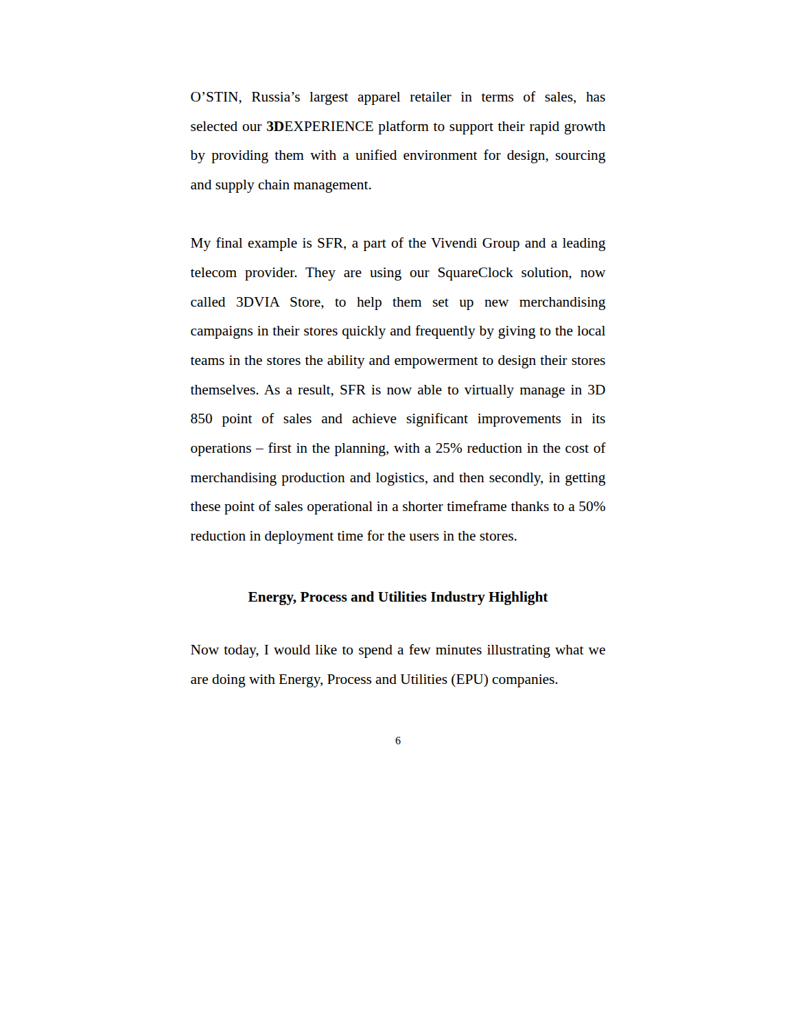O’STIN, Russia’s largest apparel retailer in terms of sales, has selected our 3DEXPERIENCE platform to support their rapid growth by providing them with a unified environment for design, sourcing and supply chain management.
My final example is SFR, a part of the Vivendi Group and a leading telecom provider. They are using our SquareClock solution, now called 3DVIA Store, to help them set up new merchandising campaigns in their stores quickly and frequently by giving to the local teams in the stores the ability and empowerment to design their stores themselves. As a result, SFR is now able to virtually manage in 3D 850 point of sales and achieve significant improvements in its operations – first in the planning, with a 25% reduction in the cost of merchandising production and logistics, and then secondly, in getting these point of sales operational in a shorter timeframe thanks to a 50% reduction in deployment time for the users in the stores.
Energy, Process and Utilities Industry Highlight
Now today, I would like to spend a few minutes illustrating what we are doing with Energy, Process and Utilities (EPU) companies.
6